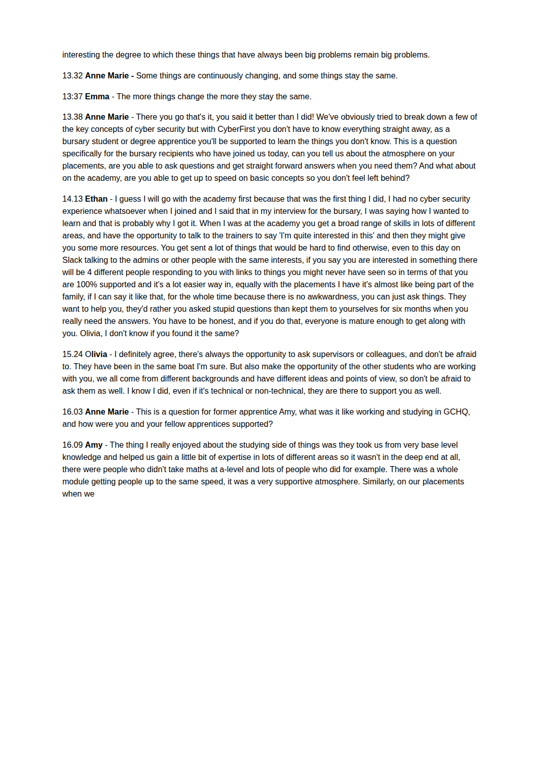interesting the degree to which these things that have always been big problems remain big problems.
13.32 Anne Marie - Some things are continuously changing, and some things stay the same.
13:37 Emma - The more things change the more they stay the same.
13.38 Anne Marie - There you go that's it, you said it better than I did! We've obviously tried to break down a few of the key concepts of cyber security but with CyberFirst you don't have to know everything straight away, as a bursary student or degree apprentice you'll be supported to learn the things you don't know. This is a question specifically for the bursary recipients who have joined us today, can you tell us about the atmosphere on your placements, are you able to ask questions and get straight forward answers when you need them? And what about on the academy, are you able to get up to speed on basic concepts so you don't feel left behind?
14.13 Ethan - I guess I will go with the academy first because that was the first thing I did, I had no cyber security experience whatsoever when I joined and I said that in my interview for the bursary, I was saying how I wanted to learn and that is probably why I got it. When I was at the academy you get a broad range of skills in lots of different areas, and have the opportunity to talk to the trainers to say 'I'm quite interested in this' and then they might give you some more resources. You get sent a lot of things that would be hard to find otherwise, even to this day on Slack talking to the admins or other people with the same interests, if you say you are interested in something there will be 4 different people responding to you with links to things you might never have seen so in terms of that you are 100% supported and it's a lot easier way in, equally with the placements I have it's almost like being part of the family, if I can say it like that, for the whole time because there is no awkwardness, you can just ask things. They want to help you, they'd rather you asked stupid questions than kept them to yourselves for six months when you really need the answers. You have to be honest, and if you do that, everyone is mature enough to get along with you. Olivia, I don't know if you found it the same?
15.24 Olivia - I definitely agree, there's always the opportunity to ask supervisors or colleagues, and don't be afraid to. They have been in the same boat I'm sure. But also make the opportunity of the other students who are working with you, we all come from different backgrounds and have different ideas and points of view, so don't be afraid to ask them as well. I know I did, even if it's technical or non-technical, they are there to support you as well.
16.03 Anne Marie - This is a question for former apprentice Amy, what was it like working and studying in GCHQ, and how were you and your fellow apprentices supported?
16.09 Amy - The thing I really enjoyed about the studying side of things was they took us from very base level knowledge and helped us gain a little bit of expertise in lots of different areas so it wasn't in the deep end at all, there were people who didn't take maths at a-level and lots of people who did for example. There was a whole module getting people up to the same speed, it was a very supportive atmosphere. Similarly, on our placements when we